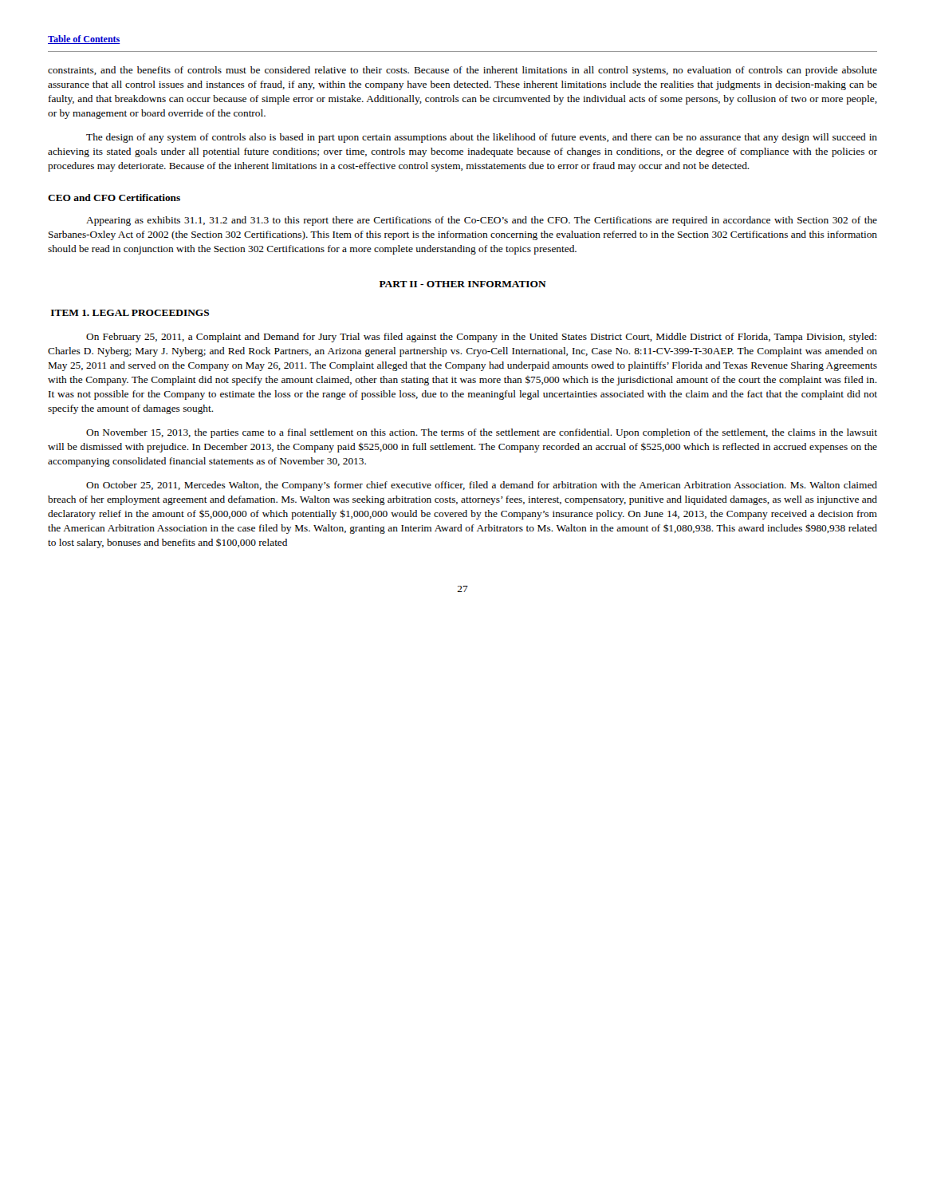Table of Contents
constraints, and the benefits of controls must be considered relative to their costs. Because of the inherent limitations in all control systems, no evaluation of controls can provide absolute assurance that all control issues and instances of fraud, if any, within the company have been detected. These inherent limitations include the realities that judgments in decision-making can be faulty, and that breakdowns can occur because of simple error or mistake. Additionally, controls can be circumvented by the individual acts of some persons, by collusion of two or more people, or by management or board override of the control.
The design of any system of controls also is based in part upon certain assumptions about the likelihood of future events, and there can be no assurance that any design will succeed in achieving its stated goals under all potential future conditions; over time, controls may become inadequate because of changes in conditions, or the degree of compliance with the policies or procedures may deteriorate. Because of the inherent limitations in a cost-effective control system, misstatements due to error or fraud may occur and not be detected.
CEO and CFO Certifications
Appearing as exhibits 31.1, 31.2 and 31.3 to this report there are Certifications of the Co-CEO’s and the CFO. The Certifications are required in accordance with Section 302 of the Sarbanes-Oxley Act of 2002 (the Section 302 Certifications). This Item of this report is the information concerning the evaluation referred to in the Section 302 Certifications and this information should be read in conjunction with the Section 302 Certifications for a more complete understanding of the topics presented.
PART II - OTHER INFORMATION
ITEM 1. LEGAL PROCEEDINGS
On February 25, 2011, a Complaint and Demand for Jury Trial was filed against the Company in the United States District Court, Middle District of Florida, Tampa Division, styled: Charles D. Nyberg; Mary J. Nyberg; and Red Rock Partners, an Arizona general partnership vs. Cryo-Cell International, Inc, Case No. 8:11-CV-399-T-30AEP. The Complaint was amended on May 25, 2011 and served on the Company on May 26, 2011. The Complaint alleged that the Company had underpaid amounts owed to plaintiffs’ Florida and Texas Revenue Sharing Agreements with the Company. The Complaint did not specify the amount claimed, other than stating that it was more than $75,000 which is the jurisdictional amount of the court the complaint was filed in. It was not possible for the Company to estimate the loss or the range of possible loss, due to the meaningful legal uncertainties associated with the claim and the fact that the complaint did not specify the amount of damages sought.
On November 15, 2013, the parties came to a final settlement on this action. The terms of the settlement are confidential. Upon completion of the settlement, the claims in the lawsuit will be dismissed with prejudice. In December 2013, the Company paid $525,000 in full settlement. The Company recorded an accrual of $525,000 which is reflected in accrued expenses on the accompanying consolidated financial statements as of November 30, 2013.
On October 25, 2011, Mercedes Walton, the Company’s former chief executive officer, filed a demand for arbitration with the American Arbitration Association. Ms. Walton claimed breach of her employment agreement and defamation. Ms. Walton was seeking arbitration costs, attorneys’ fees, interest, compensatory, punitive and liquidated damages, as well as injunctive and declaratory relief in the amount of $5,000,000 of which potentially $1,000,000 would be covered by the Company’s insurance policy. On June 14, 2013, the Company received a decision from the American Arbitration Association in the case filed by Ms. Walton, granting an Interim Award of Arbitrators to Ms. Walton in the amount of $1,080,938. This award includes $980,938 related to lost salary, bonuses and benefits and $100,000 related
27